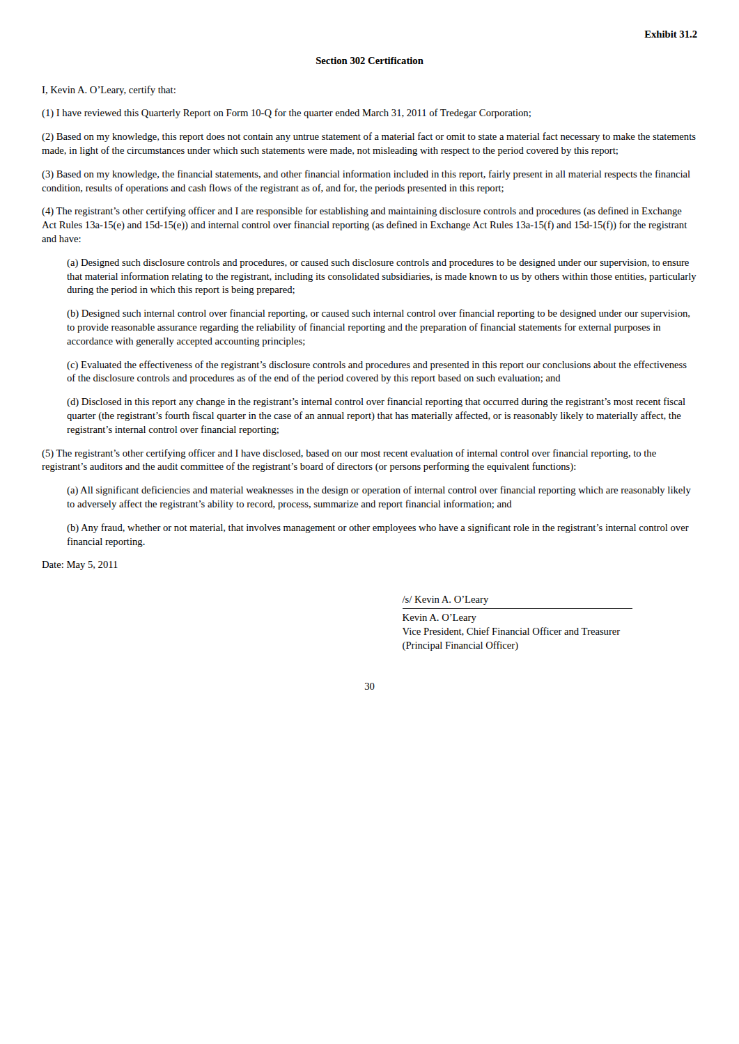Exhibit 31.2
Section 302 Certification
I, Kevin A. O’Leary, certify that:
(1) I have reviewed this Quarterly Report on Form 10-Q for the quarter ended March 31, 2011 of Tredegar Corporation;
(2) Based on my knowledge, this report does not contain any untrue statement of a material fact or omit to state a material fact necessary to make the statements made, in light of the circumstances under which such statements were made, not misleading with respect to the period covered by this report;
(3) Based on my knowledge, the financial statements, and other financial information included in this report, fairly present in all material respects the financial condition, results of operations and cash flows of the registrant as of, and for, the periods presented in this report;
(4) The registrant’s other certifying officer and I are responsible for establishing and maintaining disclosure controls and procedures (as defined in Exchange Act Rules 13a-15(e) and 15d-15(e)) and internal control over financial reporting (as defined in Exchange Act Rules 13a-15(f) and 15d-15(f)) for the registrant and have:
(a) Designed such disclosure controls and procedures, or caused such disclosure controls and procedures to be designed under our supervision, to ensure that material information relating to the registrant, including its consolidated subsidiaries, is made known to us by others within those entities, particularly during the period in which this report is being prepared;
(b) Designed such internal control over financial reporting, or caused such internal control over financial reporting to be designed under our supervision, to provide reasonable assurance regarding the reliability of financial reporting and the preparation of financial statements for external purposes in accordance with generally accepted accounting principles;
(c) Evaluated the effectiveness of the registrant’s disclosure controls and procedures and presented in this report our conclusions about the effectiveness of the disclosure controls and procedures as of the end of the period covered by this report based on such evaluation; and
(d) Disclosed in this report any change in the registrant’s internal control over financial reporting that occurred during the registrant’s most recent fiscal quarter (the registrant’s fourth fiscal quarter in the case of an annual report) that has materially affected, or is reasonably likely to materially affect, the registrant’s internal control over financial reporting;
(5) The registrant’s other certifying officer and I have disclosed, based on our most recent evaluation of internal control over financial reporting, to the registrant’s auditors and the audit committee of the registrant’s board of directors (or persons performing the equivalent functions):
(a) All significant deficiencies and material weaknesses in the design or operation of internal control over financial reporting which are reasonably likely to adversely affect the registrant’s ability to record, process, summarize and report financial information; and
(b) Any fraud, whether or not material, that involves management or other employees who have a significant role in the registrant’s internal control over financial reporting.
Date: May 5, 2011
/s/ Kevin A. O’Leary
Kevin A. O’Leary
Vice President, Chief Financial Officer and Treasurer
(Principal Financial Officer)
30